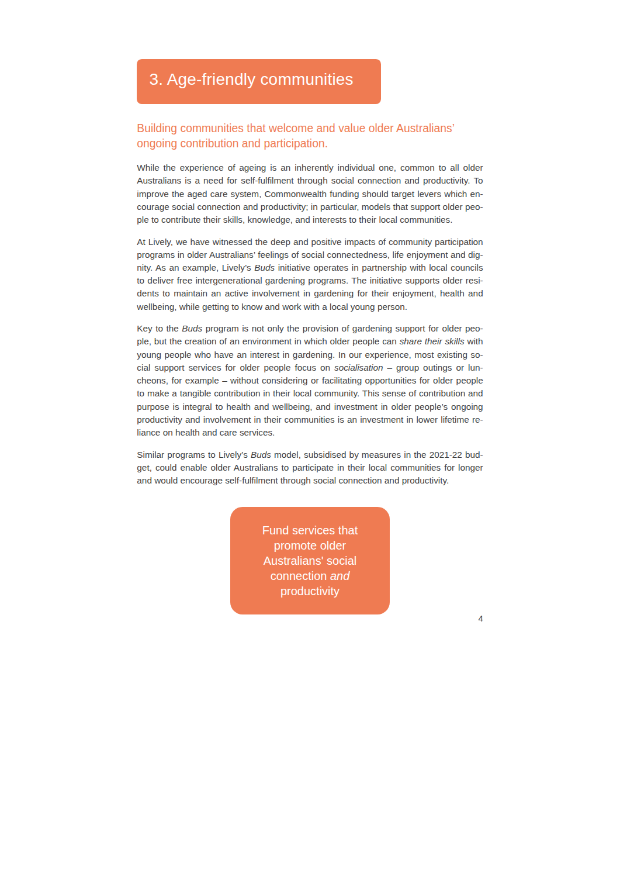3. Age-friendly communities
Building communities that welcome and value older Australians’ ongoing contribution and participation.
While the experience of ageing is an inherently individual one, common to all older Australians is a need for self-fulfilment through social connection and productivity. To improve the aged care system, Commonwealth funding should target levers which encourage social connection and productivity; in particular, models that support older people to contribute their skills, knowledge, and interests to their local communities.
At Lively, we have witnessed the deep and positive impacts of community participation programs in older Australians’ feelings of social connectedness, life enjoyment and dignity. As an example, Lively’s Buds initiative operates in partnership with local councils to deliver free intergenerational gardening programs. The initiative supports older residents to maintain an active involvement in gardening for their enjoyment, health and wellbeing, while getting to know and work with a local young person.
Key to the Buds program is not only the provision of gardening support for older people, but the creation of an environment in which older people can share their skills with young people who have an interest in gardening. In our experience, most existing social support services for older people focus on socialisation – group outings or luncheons, for example – without considering or facilitating opportunities for older people to make a tangible contribution in their local community. This sense of contribution and purpose is integral to health and wellbeing, and investment in older people’s ongoing productivity and involvement in their communities is an investment in lower lifetime reliance on health and care services.
Similar programs to Lively’s Buds model, subsidised by measures in the 2021-22 budget, could enable older Australians to participate in their local communities for longer and would encourage self-fulfilment through social connection and productivity.
Fund services that promote older Australians' social connection and productivity
4